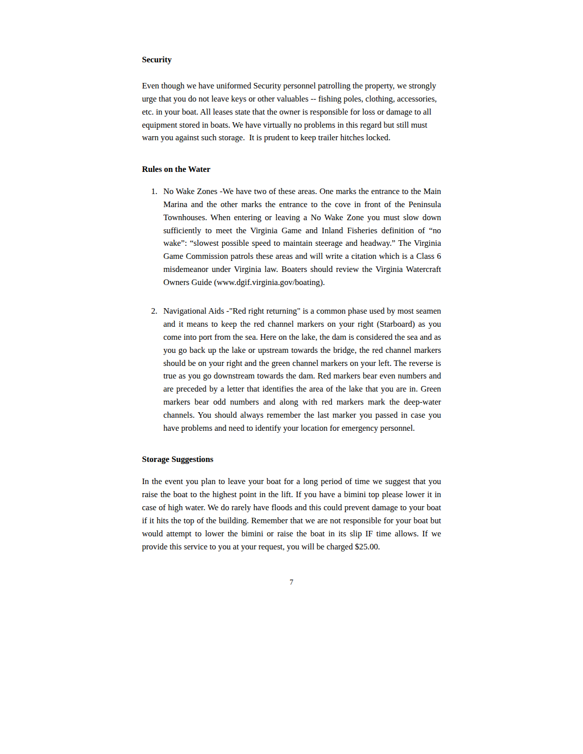Security
Even though we have uniformed Security personnel patrolling the property, we strongly urge that you do not leave keys or other valuables -- fishing poles, clothing, accessories, etc. in your boat. All leases state that the owner is responsible for loss or damage to all equipment stored in boats. We have virtually no problems in this regard but still must warn you against such storage. It is prudent to keep trailer hitches locked.
Rules on the Water
No Wake Zones -We have two of these areas. One marks the entrance to the Main Marina and the other marks the entrance to the cove in front of the Peninsula Townhouses. When entering or leaving a No Wake Zone you must slow down sufficiently to meet the Virginia Game and Inland Fisheries definition of “no wake”: “slowest possible speed to maintain steerage and headway.” The Virginia Game Commission patrols these areas and will write a citation which is a Class 6 misdemeanor under Virginia law. Boaters should review the Virginia Watercraft Owners Guide (www.dgif.virginia.gov/boating).
Navigational Aids -"Red right returning" is a common phase used by most seamen and it means to keep the red channel markers on your right (Starboard) as you come into port from the sea. Here on the lake, the dam is considered the sea and as you go back up the lake or upstream towards the bridge, the red channel markers should be on your right and the green channel markers on your left. The reverse is true as you go downstream towards the dam. Red markers bear even numbers and are preceded by a letter that identifies the area of the lake that you are in. Green markers bear odd numbers and along with red markers mark the deep-water channels. You should always remember the last marker you passed in case you have problems and need to identify your location for emergency personnel.
Storage Suggestions
In the event you plan to leave your boat for a long period of time we suggest that you raise the boat to the highest point in the lift. If you have a bimini top please lower it in case of high water. We do rarely have floods and this could prevent damage to your boat if it hits the top of the building. Remember that we are not responsible for your boat but would attempt to lower the bimini or raise the boat in its slip IF time allows. If we provide this service to you at your request, you will be charged $25.00.
7